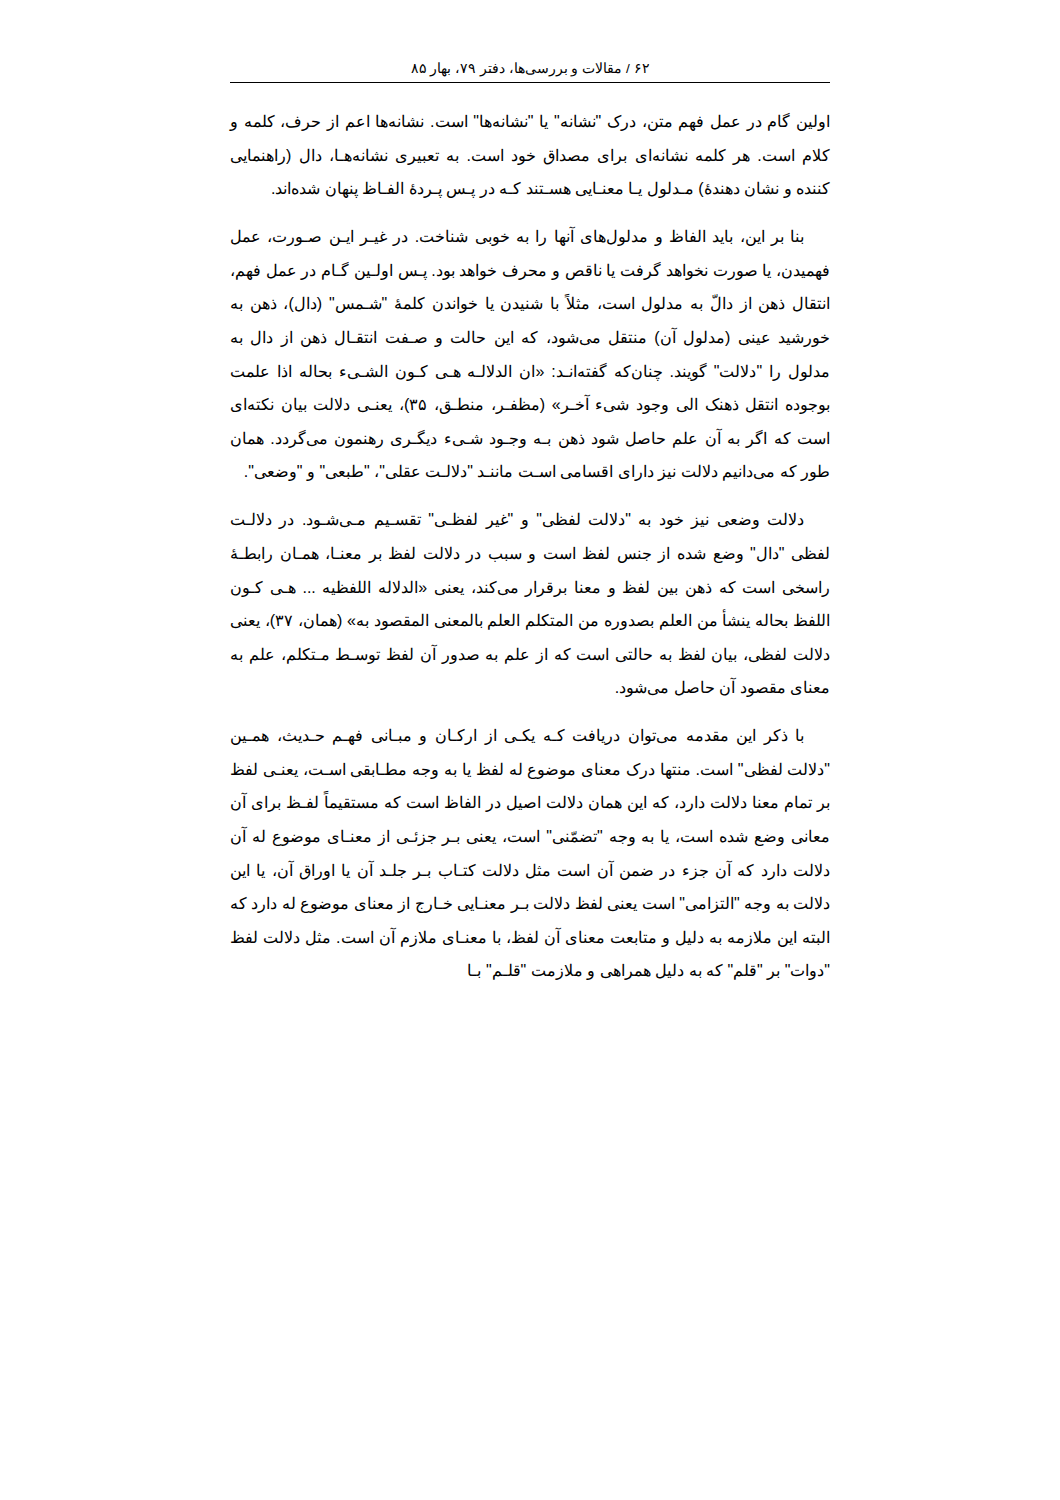۶۲ / مقالات و بررسی‌ها، دفتر ۷۹، بهار ۸۵
اولین گام در عمل فهم متن، درک "نشانه" یا "نشانه‌ها" است. نشانه‌ها اعم از حرف، کلمه و کلام است. هر کلمه نشانه‌ای برای مصداق خود است. به تعبیری نشانه‌هـا، دال (راهنمایی کننده و نشان دهندۀ) مـدلول یـا معنـایی هسـتند کـه در پـس پـردۀ الفـاظ پنهان شده‌اند.
بنا بر این، باید الفاظ و مدلول‌های آنها را به خوبی شناخت. در غیـر ایـن صـورت، عمل فهمیدن، یا صورت نخواهد گرفت یا ناقص و محرف خواهد بود. پـس اولـین گـام در عمل فهم، انتقال ذهن از دالّ به مدلول است، مثلاً با شنیدن یا خواندن کلمۀ "شـمس" (دال)، ذهن به خورشید عینی (مدلول آن) منتقل می‌شود، که این حالت و صـفت انتقـال ذهن از دال به مدلول را "دلالت" گویند. چنان‌که گفته‌انـد: «ان الدلالـه هـی کـون الشـیء بحاله اذا علمت بوجوده انتقل ذهنک الی وجود شیء آخـر» (مظفـر، منطـق، ۳۵)، یعنـی دلالت بیان نکته‌ای است که اگر به آن علم حاصل شود ذهن بـه وجـود شـیء دیگـری رهنمون می‌گردد. همان طور که می‌دانیم دلالت نیز دارای اقسامی اسـت ماننـد "دلالـت عقلی"، "طبعی" و "وضعی".
دلالت وضعی نیز خود به "دلالت لفظی" و "غیر لفظـی" تقسـیم مـی‌شـود. در دلالـت لفظی "دال" وضع شده از جنس لفظ است و سبب در دلالت لفظ بر معنـا، همـان رابطـۀ راسخی است که ذهن بین لفظ و معنا برقرار می‌کند، یعنی «الدلاله اللفظیه ... هـی کـون اللفظ بحاله ینشأ من العلم بصدوره من المتکلم العلم بالمعنی المقصود به» (همان، ۳۷)، یعنی دلالت لفظی، بیان لفظ به حالتی است که از علم به صدور آن لفظ توسـط مـتکلم، علم به معنای مقصود آن حاصل می‌شود.
با ذکر این مقدمه می‌توان دریافت کـه یکـی از ارکـان و مبـانی فهـم حـدیث، همـین "دلالت لفظی" است. منتها درک معنای موضوع له لفظ یا به وجه مطـابقی اسـت، یعنـی لفظ بر تمام معنا دلالت دارد، که این همان دلالت اصیل در الفاظ است که مستقیماً لفـظ برای آن معانی وضع شده است، یا به وجه "تضمّنی" است، یعنی بـر جزئـی از معنـای موضوع له آن دلالت دارد که آن جزء در ضمن آن است مثل دلالت کتـاب بـر جلـد آن یا اوراق آن، یا این دلالت به وجه "التزامی" است یعنی لفظ دلالت بـر معنـایی خـارج از معنای موضوع له دارد که البته این ملازمه به دلیل و متابعت معنای آن لفظ، با معنـای ملازم آن است. مثل دلالت لفظ "دوات" بر "قلم" که به دلیل همراهی و ملازمت "قلـم" بـا